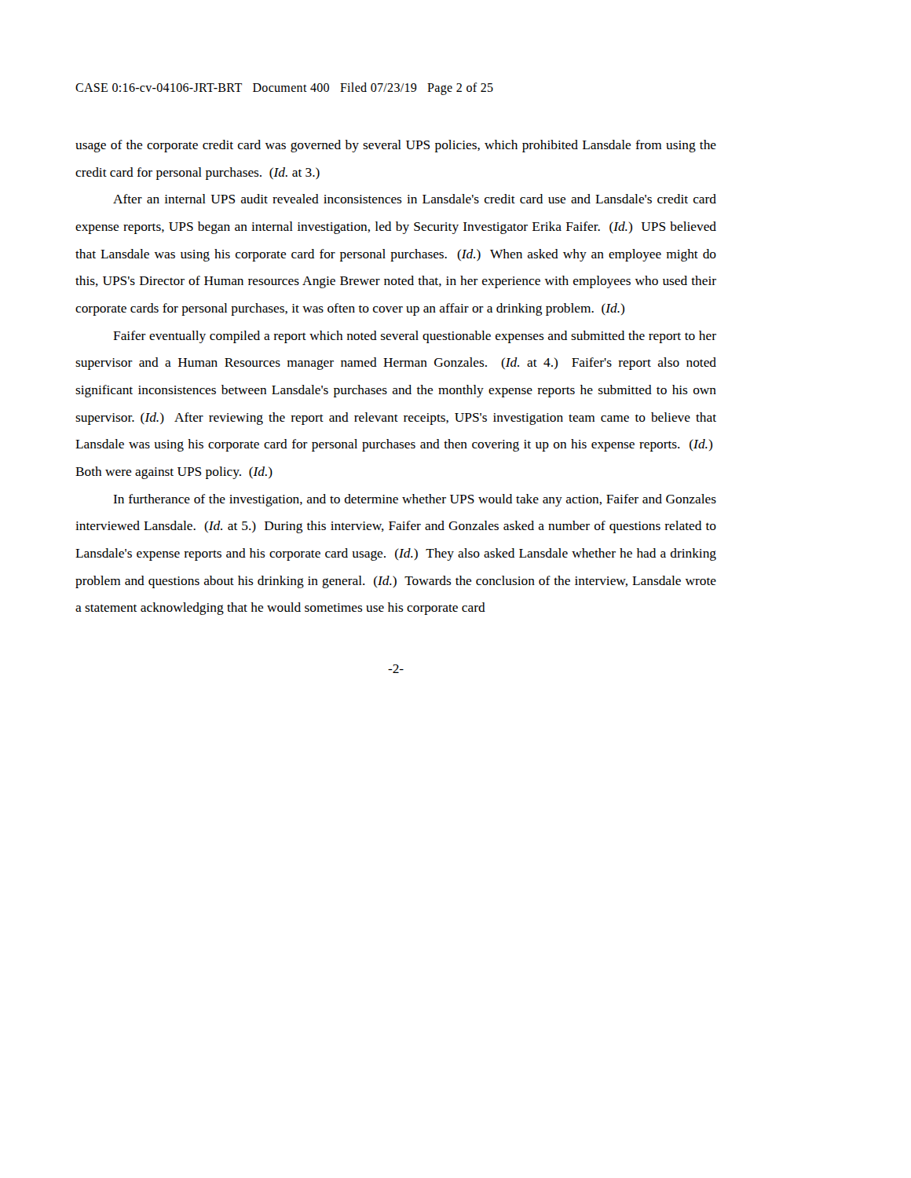CASE 0:16-cv-04106-JRT-BRT Document 400 Filed 07/23/19 Page 2 of 25
usage of the corporate credit card was governed by several UPS policies, which prohibited Lansdale from using the credit card for personal purchases. (Id. at 3.)
After an internal UPS audit revealed inconsistences in Lansdale's credit card use and Lansdale's credit card expense reports, UPS began an internal investigation, led by Security Investigator Erika Faifer. (Id.) UPS believed that Lansdale was using his corporate card for personal purchases. (Id.) When asked why an employee might do this, UPS's Director of Human resources Angie Brewer noted that, in her experience with employees who used their corporate cards for personal purchases, it was often to cover up an affair or a drinking problem. (Id.)
Faifer eventually compiled a report which noted several questionable expenses and submitted the report to her supervisor and a Human Resources manager named Herman Gonzales. (Id. at 4.) Faifer's report also noted significant inconsistences between Lansdale's purchases and the monthly expense reports he submitted to his own supervisor. (Id.) After reviewing the report and relevant receipts, UPS's investigation team came to believe that Lansdale was using his corporate card for personal purchases and then covering it up on his expense reports. (Id.) Both were against UPS policy. (Id.)
In furtherance of the investigation, and to determine whether UPS would take any action, Faifer and Gonzales interviewed Lansdale. (Id. at 5.) During this interview, Faifer and Gonzales asked a number of questions related to Lansdale's expense reports and his corporate card usage. (Id.) They also asked Lansdale whether he had a drinking problem and questions about his drinking in general. (Id.) Towards the conclusion of the interview, Lansdale wrote a statement acknowledging that he would sometimes use his corporate card
-2-